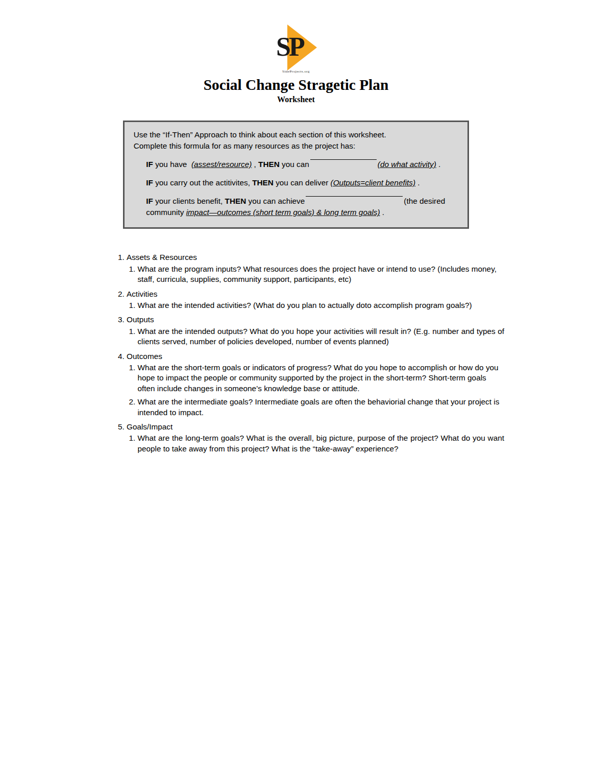SP
SideProjects.org
Social Change Stragetic Plan
Worksheet
Use the “If-Then” Approach to think about each section of this worksheet.
Complete this formula for as many resources as the project has:
IF you have (assest/resource) , THEN you can (do what activity) .
IF you carry out the actitivites, THEN you can deliver (Outputs=client benefits) .
IF your clients benefit, THEN you can achieve (the desired community impact—outcomes (short term goals) & long term goals) .
Assets & Resources
What are the program inputs? What resources does the project have or intend to use? (Includes money, staff, curricula, supplies, community support, participants, etc)
Activities
What are the intended activities? (What do you plan to actually doto accomplish program goals?)
Outputs
What are the intended outputs? What do you hope your activities will result in? (E.g. number and types of clients served, number of policies developed, number of events planned)
Outcomes
What are the short-term goals or indicators of progress? What do you hope to accomplish or how do you hope to impact the people or community supported by the project in the short-term? Short-term goals often include changes in someone’s knowledge base or attitude.
What are the intermediate goals? Intermediate goals are often the behaviorial change that your project is intended to impact.
Goals/Impact
What are the long-term goals? What is the overall, big picture, purpose of the project? What do you want people to take away from this project? What is the “take-away” experience?